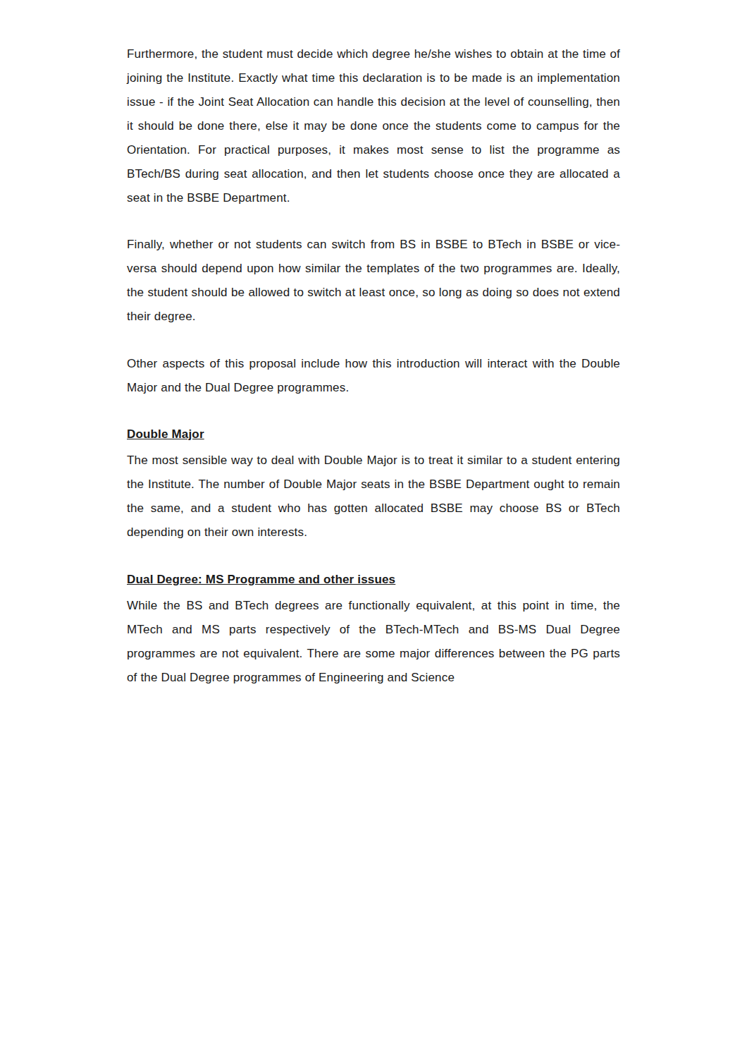Furthermore, the student must decide which degree he/she wishes to obtain at the time of joining the Institute. Exactly what time this declaration is to be made is an implementation issue - if the Joint Seat Allocation can handle this decision at the level of counselling, then it should be done there, else it may be done once the students come to campus for the Orientation. For practical purposes, it makes most sense to list the programme as BTech/BS during seat allocation, and then let students choose once they are allocated a seat in the BSBE Department.
Finally, whether or not students can switch from BS in BSBE to BTech in BSBE or vice-versa should depend upon how similar the templates of the two programmes are. Ideally, the student should be allowed to switch at least once, so long as doing so does not extend their degree.
Other aspects of this proposal include how this introduction will interact with the Double Major and the Dual Degree programmes.
Double Major
The most sensible way to deal with Double Major is to treat it similar to a student entering the Institute. The number of Double Major seats in the BSBE Department ought to remain the same, and a student who has gotten allocated BSBE may choose BS or BTech depending on their own interests.
Dual Degree: MS Programme and other issues
While the BS and BTech degrees are functionally equivalent, at this point in time, the MTech and MS parts respectively of the BTech-MTech and BS-MS Dual Degree programmes are not equivalent. There are some major differences between the PG parts of the Dual Degree programmes of Engineering and Science